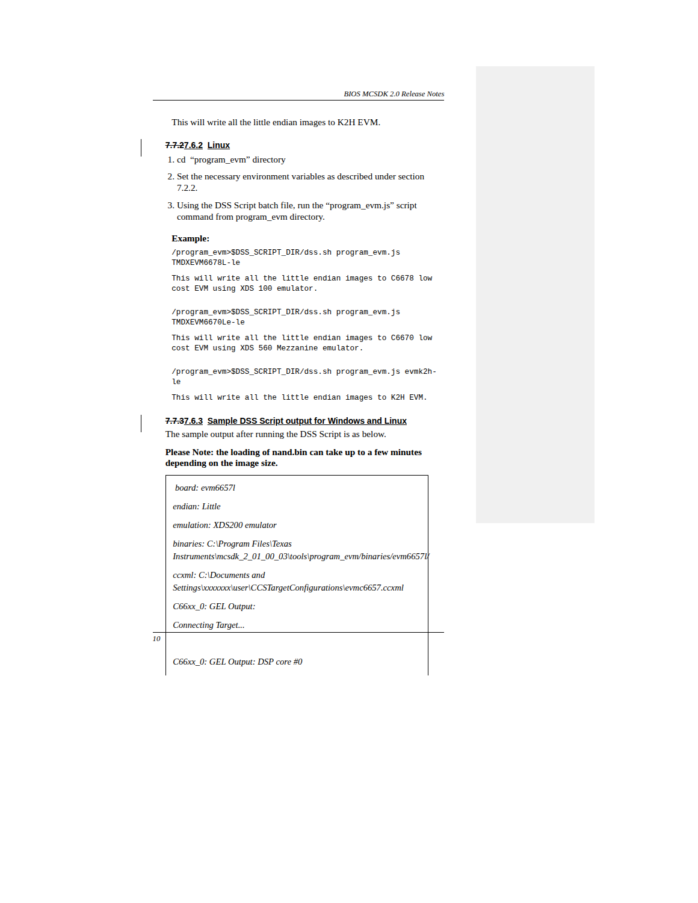BIOS MCSDK 2.0 Release Notes
This will write all the little endian images to K2H EVM.
7.7.27.6.2 Linux
cd “program_evm” directory
Set the necessary environment variables as described under section 7.2.2.
Using the DSS Script batch file, run the “program_evm.js” script command from program_evm directory.
Example:
/program_evm>$DSS_SCRIPT_DIR/dss.sh program_evm.js TMDXEVM6678L-le
This will write all the little endian images to C6678 low cost EVM using XDS 100 emulator.
/program_evm>$DSS_SCRIPT_DIR/dss.sh program_evm.js TMDXEVM6670Le-le
This will write all the little endian images to C6670 low cost EVM using XDS 560 Mezzanine emulator.
/program_evm>$DSS_SCRIPT_DIR/dss.sh program_evm.js evmk2h-le
This will write all the little endian images to K2H EVM.
7.7.37.6.3 Sample DSS Script output for Windows and Linux
The sample output after running the DSS Script is as below.
Please Note: the loading of nand.bin can take up to a few minutes depending on the image size.
board: evm6657l
endian: Little
emulation: XDS200 emulator
binaries: C:\Program Files\Texas Instruments\mcsdk_2_01_00_03\tools\program_evm/binaries/evm6657l/
ccxml: C:\Documents and Settings\xxxxxxx\user\CCSTargetConfigurations\evmc6657.ccxml
C66xx_0: GEL Output:
Connecting Target...
C66xx_0: GEL Output: DSP core #0
10